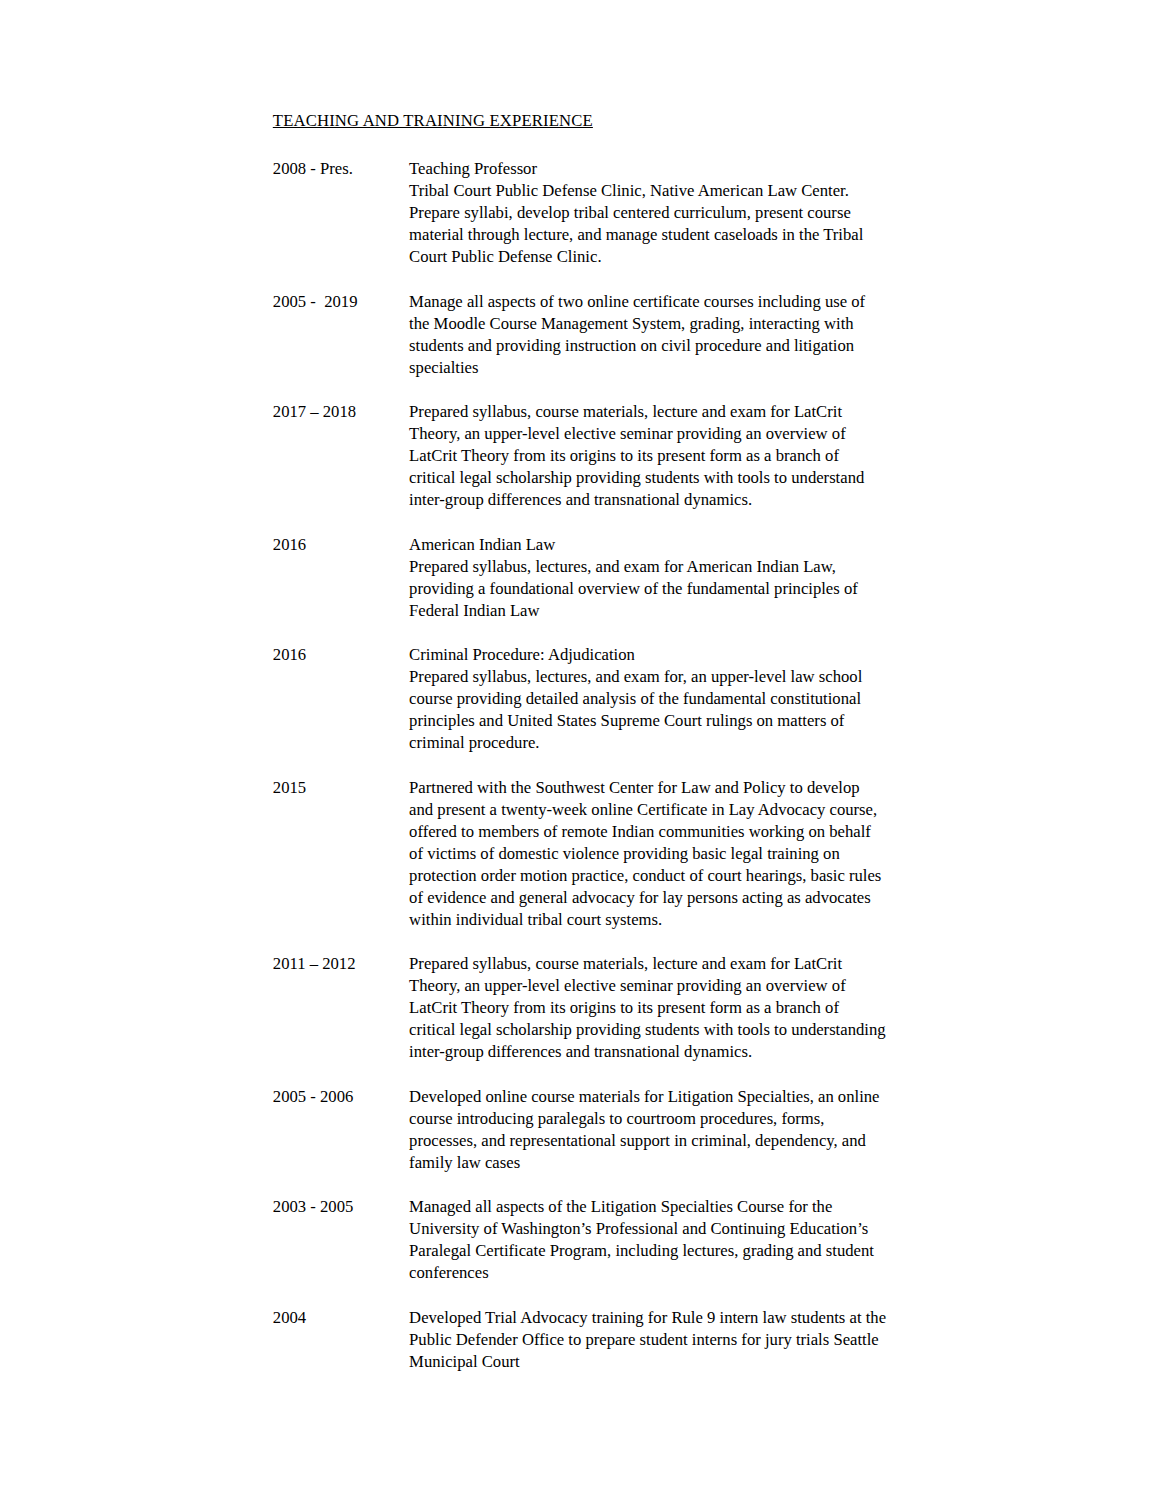TEACHING AND TRAINING EXPERIENCE
| 2008 - Pres. | Teaching Professor Tribal Court Public Defense Clinic, Native American Law Center. Prepare syllabi, develop tribal centered curriculum, present course material through lecture, and manage student caseloads in the Tribal Court Public Defense Clinic. |
| 2005 - 2019 | Manage all aspects of two online certificate courses including use of the Moodle Course Management System, grading, interacting with students and providing instruction on civil procedure and litigation specialties |
| 2017 – 2018 | Prepared syllabus, course materials, lecture and exam for LatCrit Theory, an upper-level elective seminar providing an overview of LatCrit Theory from its origins to its present form as a branch of critical legal scholarship providing students with tools to understand inter-group differences and transnational dynamics. |
| 2016 | American Indian Law Prepared syllabus, lectures, and exam for American Indian Law, providing a foundational overview of the fundamental principles of Federal Indian Law |
| 2016 | Criminal Procedure: Adjudication Prepared syllabus, lectures, and exam for, an upper-level law school course providing detailed analysis of the fundamental constitutional principles and United States Supreme Court rulings on matters of criminal procedure. |
| 2015 | Partnered with the Southwest Center for Law and Policy to develop and present a twenty-week online Certificate in Lay Advocacy course, offered to members of remote Indian communities working on behalf of victims of domestic violence providing basic legal training on protection order motion practice, conduct of court hearings, basic rules of evidence and general advocacy for lay persons acting as advocates within individual tribal court systems. |
| 2011 – 2012 | Prepared syllabus, course materials, lecture and exam for LatCrit Theory, an upper-level elective seminar providing an overview of LatCrit Theory from its origins to its present form as a branch of critical legal scholarship providing students with tools to understanding inter-group differences and transnational dynamics. |
| 2005 - 2006 | Developed online course materials for Litigation Specialties, an online course introducing paralegals to courtroom procedures, forms, processes, and representational support in criminal, dependency, and family law cases |
| 2003 - 2005 | Managed all aspects of the Litigation Specialties Course for the University of Washington’s Professional and Continuing Education’s Paralegal Certificate Program, including lectures, grading and student conferences |
| 2004 | Developed Trial Advocacy training for Rule 9 intern law students at the Public Defender Office to prepare student interns for jury trials Seattle Municipal Court |